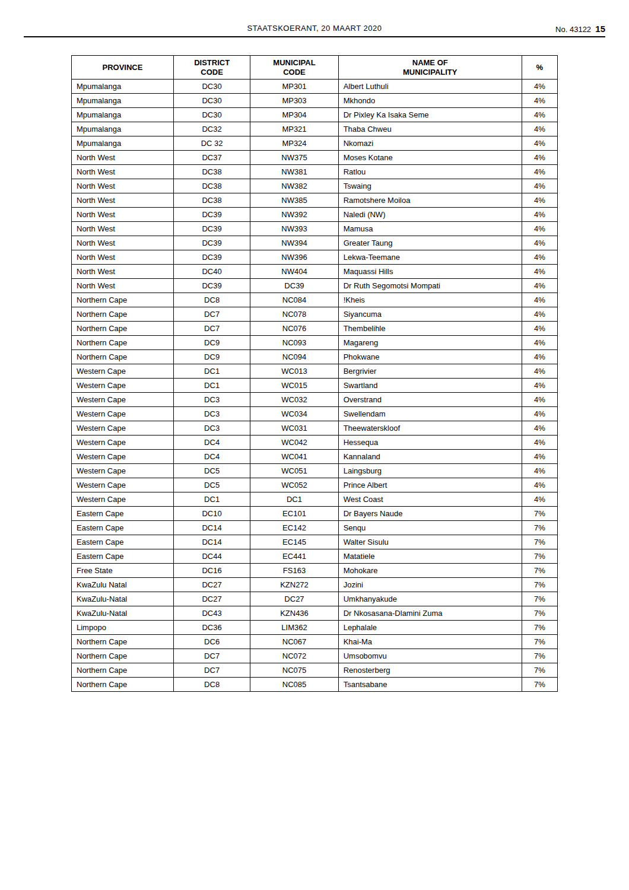STAATSKOERANT, 20 MAART 2020 No. 43122 15
Municipalities by province, district code, municipal code and percentage
| PROVINCE | DISTRICT CODE | MUNICIPAL CODE | NAME OF MUNICIPALITY | % |
| --- | --- | --- | --- | --- |
| Mpumalanga | DC30 | MP301 | Albert Luthuli | 4% |
| Mpumalanga | DC30 | MP303 | Mkhondo | 4% |
| Mpumalanga | DC30 | MP304 | Dr Pixley Ka Isaka Seme | 4% |
| Mpumalanga | DC32 | MP321 | Thaba Chweu | 4% |
| Mpumalanga | DC 32 | MP324 | Nkomazi | 4% |
| North West | DC37 | NW375 | Moses Kotane | 4% |
| North West | DC38 | NW381 | Ratlou | 4% |
| North West | DC38 | NW382 | Tswaing | 4% |
| North West | DC38 | NW385 | Ramotshere Moiloa | 4% |
| North West | DC39 | NW392 | Naledi (NW) | 4% |
| North West | DC39 | NW393 | Mamusa | 4% |
| North West | DC39 | NW394 | Greater Taung | 4% |
| North West | DC39 | NW396 | Lekwa-Teemane | 4% |
| North West | DC40 | NW404 | Maquassi Hills | 4% |
| North West | DC39 | DC39 | Dr Ruth Segomotsi Mompati | 4% |
| Northern Cape | DC8 | NC084 | !Kheis | 4% |
| Northern Cape | DC7 | NC078 | Siyancuma | 4% |
| Northern Cape | DC7 | NC076 | Thembelihle | 4% |
| Northern Cape | DC9 | NC093 | Magareng | 4% |
| Northern Cape | DC9 | NC094 | Phokwane | 4% |
| Western Cape | DC1 | WC013 | Bergrivier | 4% |
| Western Cape | DC1 | WC015 | Swartland | 4% |
| Western Cape | DC3 | WC032 | Overstrand | 4% |
| Western Cape | DC3 | WC034 | Swellendam | 4% |
| Western Cape | DC3 | WC031 | Theewaterskloof | 4% |
| Western Cape | DC4 | WC042 | Hessequa | 4% |
| Western Cape | DC4 | WC041 | Kannaland | 4% |
| Western Cape | DC5 | WC051 | Laingsburg | 4% |
| Western Cape | DC5 | WC052 | Prince Albert | 4% |
| Western Cape | DC1 | DC1 | West Coast | 4% |
| Eastern Cape | DC10 | EC101 | Dr Bayers Naude | 7% |
| Eastern Cape | DC14 | EC142 | Senqu | 7% |
| Eastern Cape | DC14 | EC145 | Walter Sisulu | 7% |
| Eastern Cape | DC44 | EC441 | Matatiele | 7% |
| Free State | DC16 | FS163 | Mohokare | 7% |
| KwaZulu Natal | DC27 | KZN272 | Jozini | 7% |
| KwaZulu-Natal | DC27 | DC27 | Umkhanyakude | 7% |
| KwaZulu-Natal | DC43 | KZN436 | Dr Nkosasana-Dlamini Zuma | 7% |
| Limpopo | DC36 | LIM362 | Lephalale | 7% |
| Northern Cape | DC6 | NC067 | Khai-Ma | 7% |
| Northern Cape | DC7 | NC072 | Umsobomvu | 7% |
| Northern Cape | DC7 | NC075 | Renosterberg | 7% |
| Northern Cape | DC8 | NC085 | Tsantsabane | 7% |